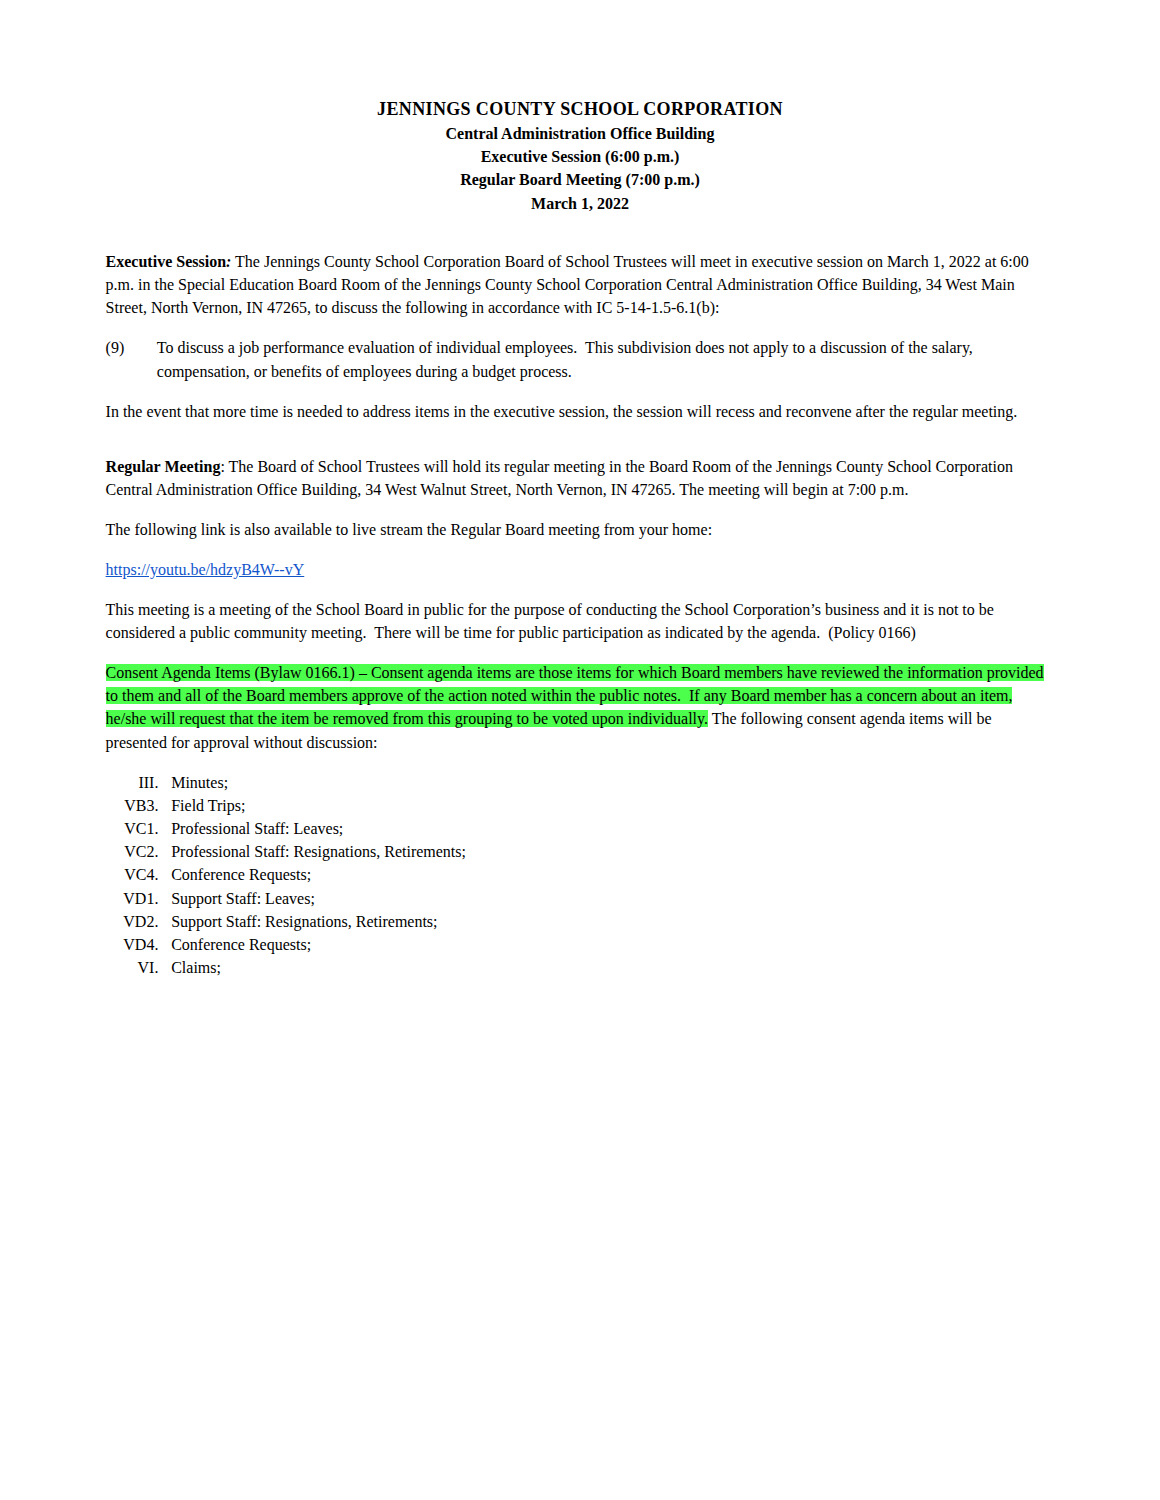JENNINGS COUNTY SCHOOL CORPORATION
Central Administration Office Building
Executive Session (6:00 p.m.)
Regular Board Meeting (7:00 p.m.)
March 1, 2022
Executive Session: The Jennings County School Corporation Board of School Trustees will meet in executive session on March 1, 2022 at 6:00 p.m. in the Special Education Board Room of the Jennings County School Corporation Central Administration Office Building, 34 West Main Street, North Vernon, IN 47265, to discuss the following in accordance with IC 5-14-1.5-6.1(b):
(9)
To discuss a job performance evaluation of individual employees. This subdivision does not apply to a discussion of the salary, compensation, or benefits of employees during a budget process.
In the event that more time is needed to address items in the executive session, the session will recess and reconvene after the regular meeting.
Regular Meeting: The Board of School Trustees will hold its regular meeting in the Board Room of the Jennings County School Corporation Central Administration Office Building, 34 West Walnut Street, North Vernon, IN 47265. The meeting will begin at 7:00 p.m.
The following link is also available to live stream the Regular Board meeting from your home:
https://youtu.be/hdzyB4W--vY
This meeting is a meeting of the School Board in public for the purpose of conducting the School Corporation’s business and it is not to be considered a public community meeting. There will be time for public participation as indicated by the agenda. (Policy 0166)
Consent Agenda Items (Bylaw 0166.1) – Consent agenda items are those items for which Board members have reviewed the information provided to them and all of the Board members approve of the action noted within the public notes. If any Board member has a concern about an item, he/she will request that the item be removed from this grouping to be voted upon individually. The following consent agenda items will be presented for approval without discussion:
III. Minutes;
VB3. Field Trips;
VC1. Professional Staff: Leaves;
VC2. Professional Staff: Resignations, Retirements;
VC4. Conference Requests;
VD1. Support Staff: Leaves;
VD2. Support Staff: Resignations, Retirements;
VD4. Conference Requests;
VI. Claims;